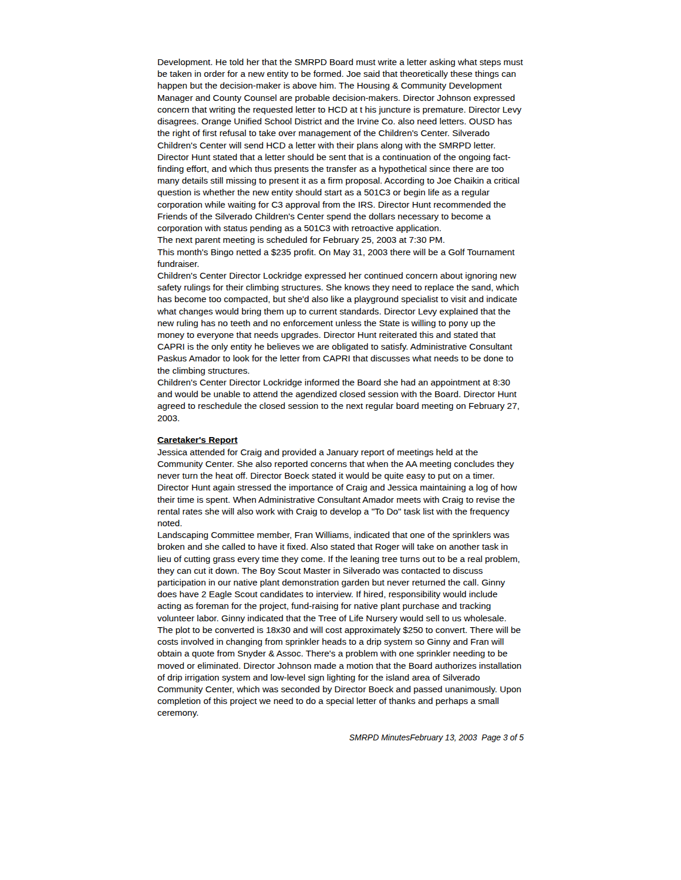Development. He told her that the SMRPD Board must write a letter asking what steps must be taken in order for a new entity to be formed. Joe said that theoretically these things can happen but the decision-maker is above him. The Housing & Community Development Manager and County Counsel are probable decision-makers. Director Johnson expressed concern that writing the requested letter to HCD at t his juncture is premature. Director Levy disagrees. Orange Unified School District and the Irvine Co. also need letters. OUSD has the right of first refusal to take over management of the Children's Center. Silverado Children's Center will send HCD a letter with their plans along with the SMRPD letter. Director Hunt stated that a letter should be sent that is a continuation of the ongoing fact-finding effort, and which thus presents the transfer as a hypothetical since there are too many details still missing to present it as a firm proposal. According to Joe Chaikin a critical question is whether the new entity should start as a 501C3 or begin life as a regular corporation while waiting for C3 approval from the IRS. Director Hunt recommended the Friends of the Silverado Children's Center spend the dollars necessary to become a corporation with status pending as a 501C3 with retroactive application.
The next parent meeting is scheduled for February 25, 2003 at 7:30 PM.
This month's Bingo netted a $235 profit. On May 31, 2003 there will be a Golf Tournament fundraiser.
Children's Center Director Lockridge expressed her continued concern about ignoring new safety rulings for their climbing structures. She knows they need to replace the sand, which has become too compacted, but she'd also like a playground specialist to visit and indicate what changes would bring them up to current standards. Director Levy explained that the new ruling has no teeth and no enforcement unless the State is willing to pony up the money to everyone that needs upgrades. Director Hunt reiterated this and stated that CAPRI is the only entity he believes we are obligated to satisfy. Administrative Consultant Paskus Amador to look for the letter from CAPRI that discusses what needs to be done to the climbing structures.
Children's Center Director Lockridge informed the Board she had an appointment at 8:30 and would be unable to attend the agendized closed session with the Board. Director Hunt agreed to reschedule the closed session to the next regular board meeting on February 27, 2003.
Caretaker's Report
Jessica attended for Craig and provided a January report of meetings held at the Community Center. She also reported concerns that when the AA meeting concludes they never turn the heat off. Director Boeck stated it would be quite easy to put on a timer. Director Hunt again stressed the importance of Craig and Jessica maintaining a log of how their time is spent. When Administrative Consultant Amador meets with Craig to revise the rental rates she will also work with Craig to develop a "To Do" task list with the frequency noted.
Landscaping Committee member, Fran Williams, indicated that one of the sprinklers was broken and she called to have it fixed. Also stated that Roger will take on another task in lieu of cutting grass every time they come. If the leaning tree turns out to be a real problem, they can cut it down. The Boy Scout Master in Silverado was contacted to discuss participation in our native plant demonstration garden but never returned the call. Ginny does have 2 Eagle Scout candidates to interview. If hired, responsibility would include acting as foreman for the project, fund-raising for native plant purchase and tracking volunteer labor. Ginny indicated that the Tree of Life Nursery would sell to us wholesale. The plot to be converted is 18x30 and will cost approximately $250 to convert. There will be costs involved in changing from sprinkler heads to a drip system so Ginny and Fran will obtain a quote from Snyder & Assoc. There's a problem with one sprinkler needing to be moved or eliminated. Director Johnson made a motion that the Board authorizes installation of drip irrigation system and low-level sign lighting for the island area of Silverado Community Center, which was seconded by Director Boeck and passed unanimously. Upon completion of this project we need to do a special letter of thanks and perhaps a small ceremony.
SMRPD MinutesFebruary 13, 2003 Page 3 of 5